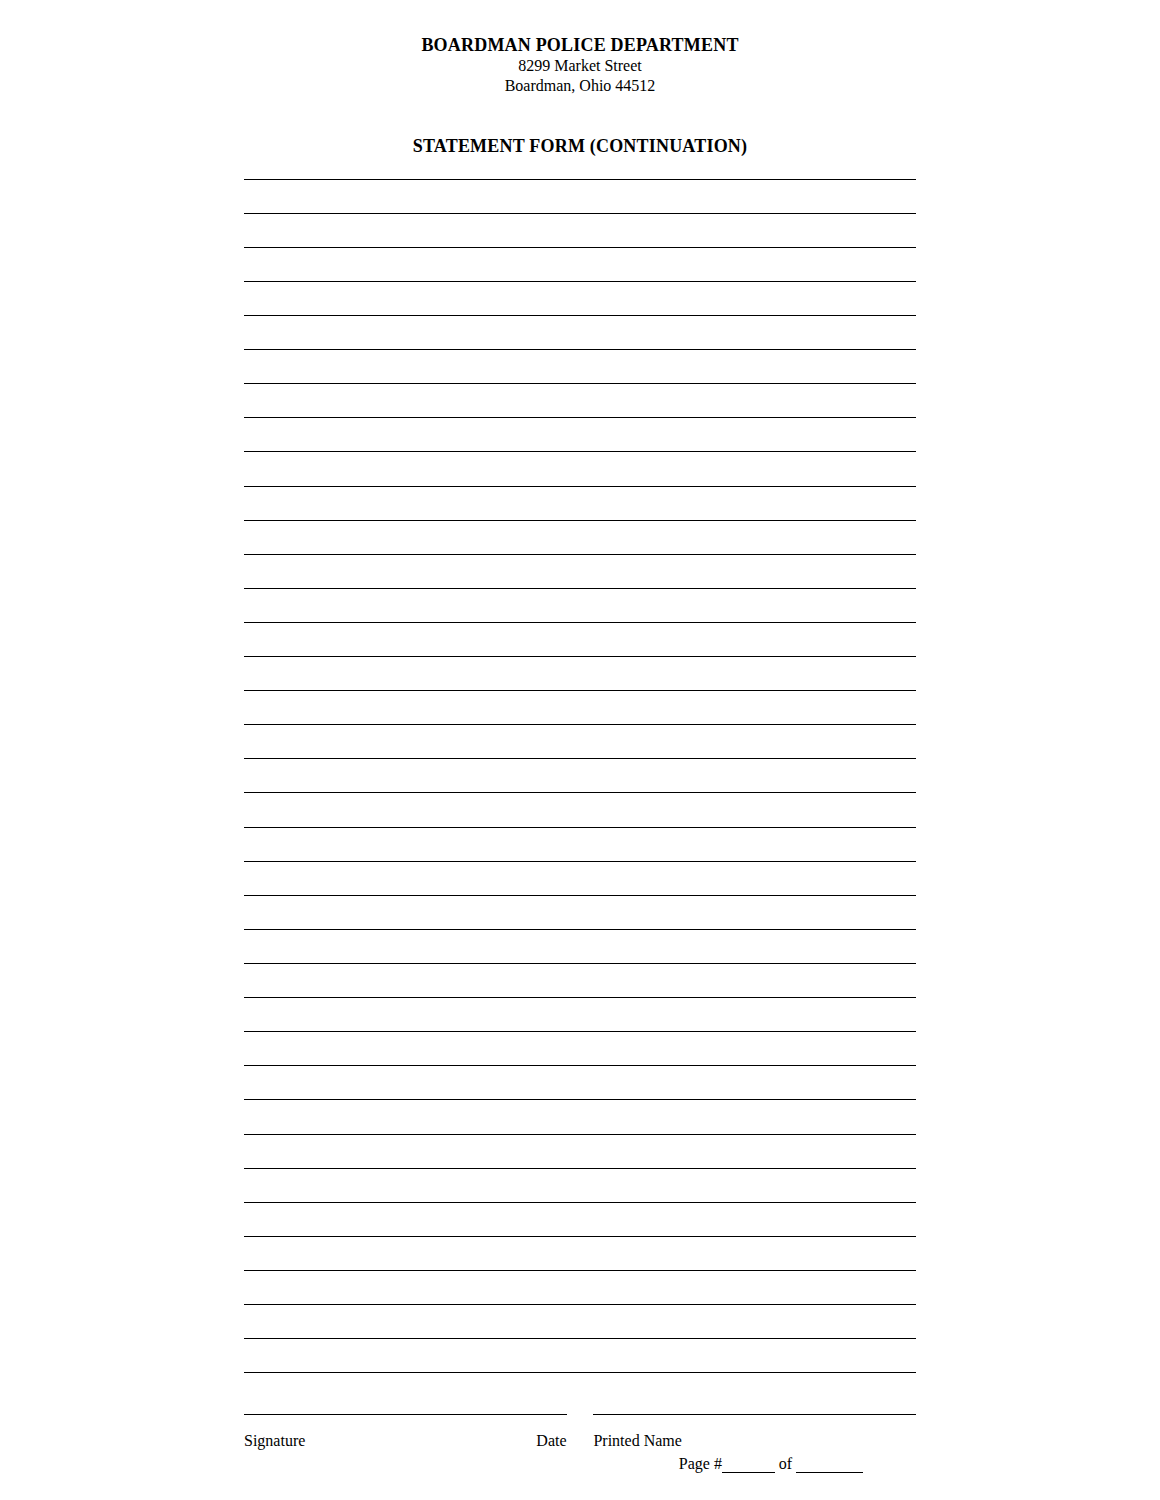BOARDMAN POLICE DEPARTMENT
8299 Market Street
Boardman, Ohio 44512
STATEMENT FORM (CONTINUATION)
| / Signature / Date / | | Printed Name |
Page # of